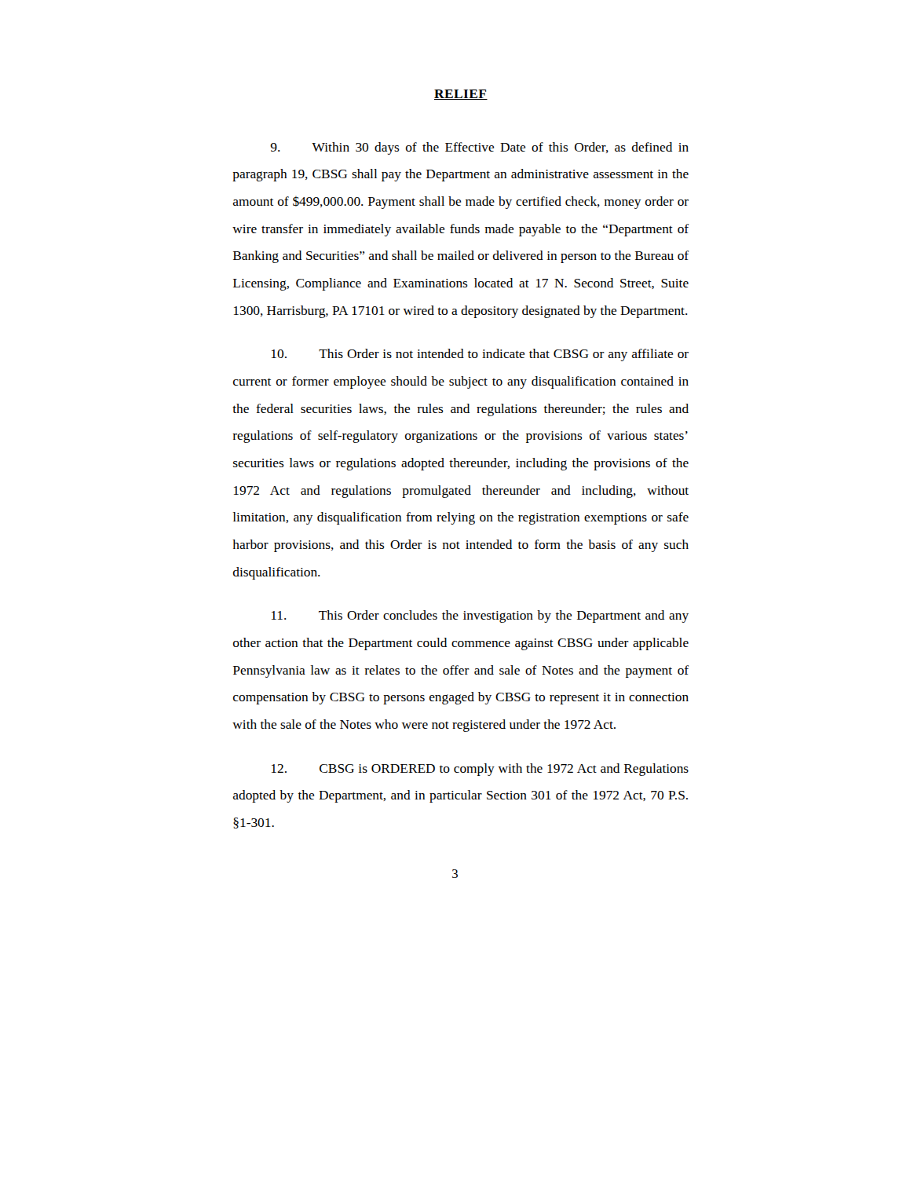RELIEF
9. Within 30 days of the Effective Date of this Order, as defined in paragraph 19, CBSG shall pay the Department an administrative assessment in the amount of $499,000.00. Payment shall be made by certified check, money order or wire transfer in immediately available funds made payable to the “Department of Banking and Securities” and shall be mailed or delivered in person to the Bureau of Licensing, Compliance and Examinations located at 17 N. Second Street, Suite 1300, Harrisburg, PA 17101 or wired to a depository designated by the Department.
10. This Order is not intended to indicate that CBSG or any affiliate or current or former employee should be subject to any disqualification contained in the federal securities laws, the rules and regulations thereunder; the rules and regulations of self-regulatory organizations or the provisions of various states’ securities laws or regulations adopted thereunder, including the provisions of the 1972 Act and regulations promulgated thereunder and including, without limitation, any disqualification from relying on the registration exemptions or safe harbor provisions, and this Order is not intended to form the basis of any such disqualification.
11. This Order concludes the investigation by the Department and any other action that the Department could commence against CBSG under applicable Pennsylvania law as it relates to the offer and sale of Notes and the payment of compensation by CBSG to persons engaged by CBSG to represent it in connection with the sale of the Notes who were not registered under the 1972 Act.
12. CBSG is ORDERED to comply with the 1972 Act and Regulations adopted by the Department, and in particular Section 301 of the 1972 Act, 70 P.S. §1-301.
3